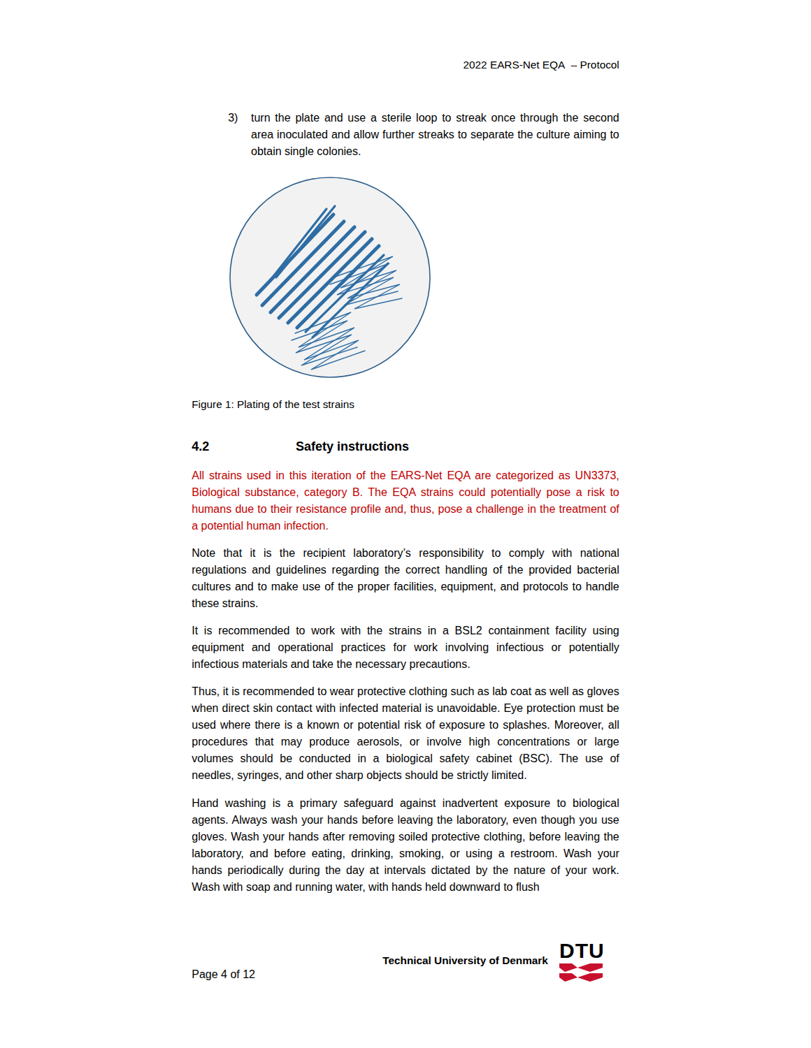2022 EARS-Net EQA – Protocol
3) turn the plate and use a sterile loop to streak once through the second area inoculated and allow further streaks to separate the culture aiming to obtain single colonies.
Figure 1: Plating of the test strains
4.2 Safety instructions
All strains used in this iteration of the EARS-Net EQA are categorized as UN3373, Biological substance, category B. The EQA strains could potentially pose a risk to humans due to their resistance profile and, thus, pose a challenge in the treatment of a potential human infection.
Note that it is the recipient laboratory’s responsibility to comply with national regulations and guidelines regarding the correct handling of the provided bacterial cultures and to make use of the proper facilities, equipment, and protocols to handle these strains.
It is recommended to work with the strains in a BSL2 containment facility using equipment and operational practices for work involving infectious or potentially infectious materials and take the necessary precautions.
Thus, it is recommended to wear protective clothing such as lab coat as well as gloves when direct skin contact with infected material is unavoidable. Eye protection must be used where there is a known or potential risk of exposure to splashes. Moreover, all procedures that may produce aerosols, or involve high concentrations or large volumes should be conducted in a biological safety cabinet (BSC). The use of needles, syringes, and other sharp objects should be strictly limited.
Hand washing is a primary safeguard against inadvertent exposure to biological agents. Always wash your hands before leaving the laboratory, even though you use gloves. Wash your hands after removing soiled protective clothing, before leaving the laboratory, and before eating, drinking, smoking, or using a restroom. Wash your hands periodically during the day at intervals dictated by the nature of your work. Wash with soap and running water, with hands held downward to flush
Page 4 of 12
Technical University of Denmark DTU